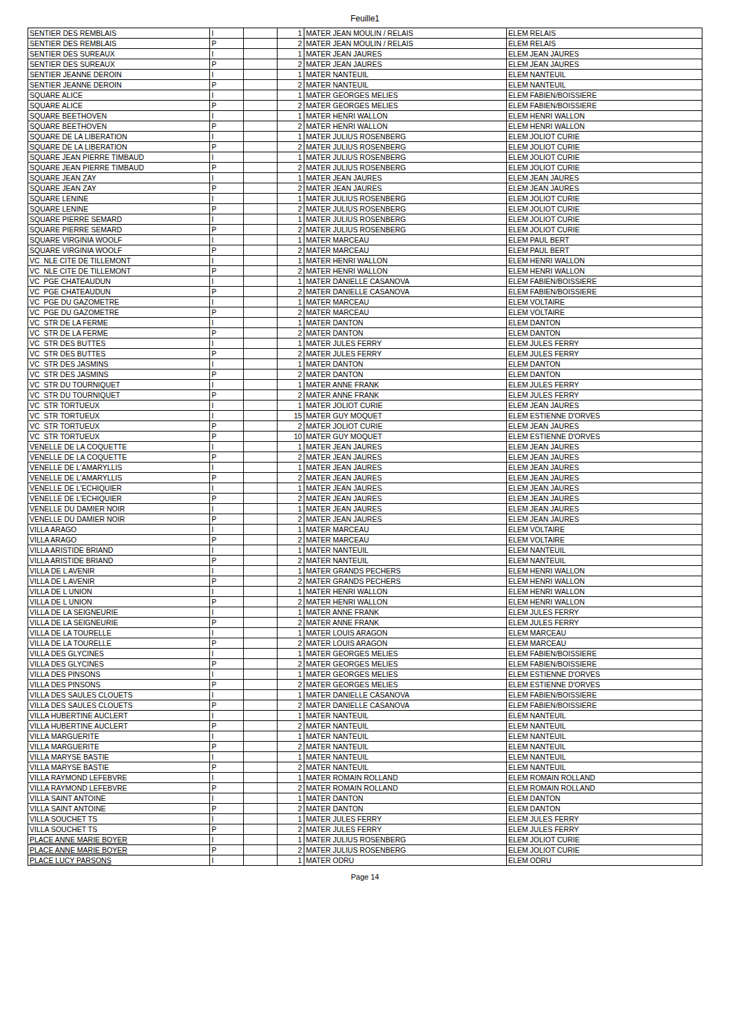Feuille1
| SENTIER DES REMBLAIS | I | | 1 | MATER JEAN MOULIN / RELAIS | ELEM RELAIS |
| SENTIER DES REMBLAIS | P | | 2 | MATER JEAN MOULIN / RELAIS | ELEM RELAIS |
| SENTIER DES SUREAUX | I | | 1 | MATER JEAN JAURES | ELEM JEAN JAURES |
| SENTIER DES SUREAUX | P | | 2 | MATER JEAN JAURES | ELEM JEAN JAURES |
| SENTIER JEANNE DEROIN | I | | 1 | MATER NANTEUIL | ELEM NANTEUIL |
| SENTIER JEANNE DEROIN | P | | 2 | MATER NANTEUIL | ELEM NANTEUIL |
| SQUARE ALICE | I | | 1 | MATER GEORGES MELIES | ELEM FABIEN/BOISSIERE |
| SQUARE ALICE | P | | 2 | MATER GEORGES MELIES | ELEM FABIEN/BOISSIERE |
| SQUARE BEETHOVEN | I | | 1 | MATER HENRI WALLON | ELEM HENRI WALLON |
| SQUARE BEETHOVEN | P | | 2 | MATER HENRI WALLON | ELEM HENRI WALLON |
| SQUARE DE LA LIBERATION | I | | 1 | MATER JULIUS ROSENBERG | ELEM JOLIOT CURIE |
| SQUARE DE LA LIBERATION | P | | 2 | MATER JULIUS ROSENBERG | ELEM JOLIOT CURIE |
| SQUARE JEAN PIERRE TIMBAUD | I | | 1 | MATER JULIUS ROSENBERG | ELEM JOLIOT CURIE |
| SQUARE JEAN PIERRE TIMBAUD | P | | 2 | MATER JULIUS ROSENBERG | ELEM JOLIOT CURIE |
| SQUARE JEAN ZAY | I | | 1 | MATER JEAN JAURES | ELEM JEAN JAURES |
| SQUARE JEAN ZAY | P | | 2 | MATER JEAN JAURES | ELEM JEAN JAURES |
| SQUARE LENINE | I | | 1 | MATER JULIUS ROSENBERG | ELEM JOLIOT CURIE |
| SQUARE LENINE | P | | 2 | MATER JULIUS ROSENBERG | ELEM JOLIOT CURIE |
| SQUARE PIERRE SEMARD | I | | 1 | MATER JULIUS ROSENBERG | ELEM JOLIOT CURIE |
| SQUARE PIERRE SEMARD | P | | 2 | MATER JULIUS ROSENBERG | ELEM JOLIOT CURIE |
| SQUARE VIRGINIA WOOLF | I | | 1 | MATER MARCEAU | ELEM PAUL BERT |
| SQUARE VIRGINIA WOOLF | P | | 2 | MATER MARCEAU | ELEM PAUL BERT |
| VC NLE CITE DE TILLEMONT | I | | 1 | MATER HENRI WALLON | ELEM HENRI WALLON |
| VC NLE CITE DE TILLEMONT | P | | 2 | MATER HENRI WALLON | ELEM HENRI WALLON |
| VC PGE CHATEAUDUN | I | | 1 | MATER DANIELLE CASANOVA | ELEM FABIEN/BOISSIERE |
| VC PGE CHATEAUDUN | P | | 2 | MATER DANIELLE CASANOVA | ELEM FABIEN/BOISSIERE |
| VC PGE DU GAZOMETRE | I | | 1 | MATER MARCEAU | ELEM VOLTAIRE |
| VC PGE DU GAZOMETRE | P | | 2 | MATER MARCEAU | ELEM VOLTAIRE |
| VC STR DE LA FERME | I | | 1 | MATER DANTON | ELEM DANTON |
| VC STR DE LA FERME | P | | 2 | MATER DANTON | ELEM DANTON |
| VC STR DES BUTTES | I | | 1 | MATER JULES FERRY | ELEM JULES FERRY |
| VC STR DES BUTTES | P | | 2 | MATER JULES FERRY | ELEM JULES FERRY |
| VC STR DES JASMINS | I | | 1 | MATER DANTON | ELEM DANTON |
| VC STR DES JASMINS | P | | 2 | MATER DANTON | ELEM DANTON |
| VC STR DU TOURNIQUET | I | | 1 | MATER ANNE FRANK | ELEM JULES FERRY |
| VC STR DU TOURNIQUET | P | | 2 | MATER ANNE FRANK | ELEM JULES FERRY |
| VC STR TORTUEUX | I | | 1 | MATER JOLIOT CURIE | ELEM JEAN JAURES |
| VC STR TORTUEUX | I | | 15 | MATER GUY MOQUET | ELEM ESTIENNE D'ORVES |
| VC STR TORTUEUX | P | | 2 | MATER JOLIOT CURIE | ELEM JEAN JAURES |
| VC STR TORTUEUX | P | | 10 | MATER GUY MOQUET | ELEM ESTIENNE D'ORVES |
| VENELLE DE LA COQUETTE | I | | 1 | MATER JEAN JAURES | ELEM JEAN JAURES |
| VENELLE DE LA COQUETTE | P | | 2 | MATER JEAN JAURES | ELEM JEAN JAURES |
| VENELLE DE L'AMARYLLIS | I | | 1 | MATER JEAN JAURES | ELEM JEAN JAURES |
| VENELLE DE L'AMARYLLIS | P | | 2 | MATER JEAN JAURES | ELEM JEAN JAURES |
| VENELLE DE L'ECHIQUIER | I | | 1 | MATER JEAN JAURES | ELEM JEAN JAURES |
| VENELLE DE L'ECHIQUIER | P | | 2 | MATER JEAN JAURES | ELEM JEAN JAURES |
| VENELLE DU DAMIER NOIR | I | | 1 | MATER JEAN JAURES | ELEM JEAN JAURES |
| VENELLE DU DAMIER NOIR | P | | 2 | MATER JEAN JAURES | ELEM JEAN JAURES |
| VILLA ARAGO | I | | 1 | MATER MARCEAU | ELEM VOLTAIRE |
| VILLA ARAGO | P | | 2 | MATER MARCEAU | ELEM VOLTAIRE |
| VILLA ARISTIDE BRIAND | I | | 1 | MATER NANTEUIL | ELEM NANTEUIL |
| VILLA ARISTIDE BRIAND | P | | 2 | MATER NANTEUIL | ELEM NANTEUIL |
| VILLA DE L AVENIR | I | | 1 | MATER GRANDS PECHERS | ELEM HENRI WALLON |
| VILLA DE L AVENIR | P | | 2 | MATER GRANDS PECHERS | ELEM HENRI WALLON |
| VILLA DE L UNION | I | | 1 | MATER HENRI WALLON | ELEM HENRI WALLON |
| VILLA DE L UNION | P | | 2 | MATER HENRI WALLON | ELEM HENRI WALLON |
| VILLA DE LA SEIGNEURIE | I | | 1 | MATER ANNE FRANK | ELEM JULES FERRY |
| VILLA DE LA SEIGNEURIE | P | | 2 | MATER ANNE FRANK | ELEM JULES FERRY |
| VILLA DE LA TOURELLE | I | | 1 | MATER LOUIS ARAGON | ELEM MARCEAU |
| VILLA DE LA TOURELLE | P | | 2 | MATER LOUIS ARAGON | ELEM MARCEAU |
| VILLA DES GLYCINES | I | | 1 | MATER GEORGES MELIES | ELEM FABIEN/BOISSIERE |
| VILLA DES GLYCINES | P | | 2 | MATER GEORGES MELIES | ELEM FABIEN/BOISSIERE |
| VILLA DES PINSONS | I | | 1 | MATER GEORGES MELIES | ELEM ESTIENNE D'ORVES |
| VILLA DES PINSONS | P | | 2 | MATER GEORGES MELIES | ELEM ESTIENNE D'ORVES |
| VILLA DES SAULES CLOUETS | I | | 1 | MATER DANIELLE CASANOVA | ELEM FABIEN/BOISSIERE |
| VILLA DES SAULES CLOUETS | P | | 2 | MATER DANIELLE CASANOVA | ELEM FABIEN/BOISSIERE |
| VILLA HUBERTINE AUCLERT | I | | 1 | MATER NANTEUIL | ELEM NANTEUIL |
| VILLA HUBERTINE AUCLERT | P | | 2 | MATER NANTEUIL | ELEM NANTEUIL |
| VILLA MARGUERITE | I | | 1 | MATER NANTEUIL | ELEM NANTEUIL |
| VILLA MARGUERITE | P | | 2 | MATER NANTEUIL | ELEM NANTEUIL |
| VILLA MARYSE BASTIE | I | | 1 | MATER NANTEUIL | ELEM NANTEUIL |
| VILLA MARYSE BASTIE | P | | 2 | MATER NANTEUIL | ELEM NANTEUIL |
| VILLA RAYMOND LEFEBVRE | I | | 1 | MATER ROMAIN ROLLAND | ELEM ROMAIN ROLLAND |
| VILLA RAYMOND LEFEBVRE | P | | 2 | MATER ROMAIN ROLLAND | ELEM ROMAIN ROLLAND |
| VILLA SAINT ANTOINE | I | | 1 | MATER DANTON | ELEM DANTON |
| VILLA SAINT ANTOINE | P | | 2 | MATER DANTON | ELEM DANTON |
| VILLA SOUCHET TS | I | | 1 | MATER JULES FERRY | ELEM JULES FERRY |
| VILLA SOUCHET TS | P | | 2 | MATER JULES FERRY | ELEM JULES FERRY |
| PLACE ANNE MARIE BOYER | I | | 1 | MATER JULIUS ROSENBERG | ELEM JOLIOT CURIE |
| PLACE ANNE MARIE BOYER | P | | 2 | MATER JULIUS ROSENBERG | ELEM JOLIOT CURIE |
| PLACE LUCY PARSONS | I | | 1 | MATER ODRU | ELEM ODRU |
Page 14